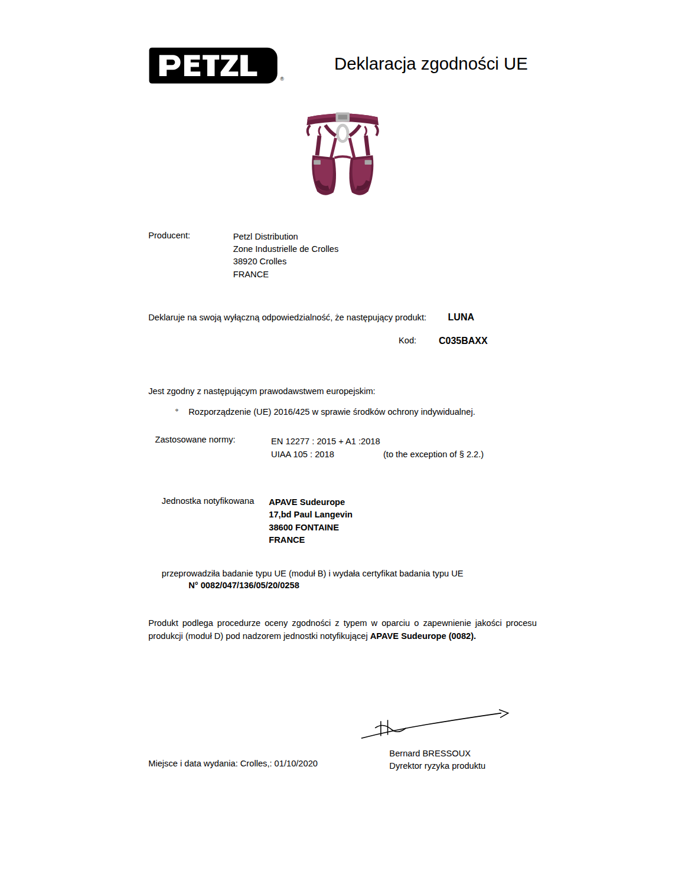®
Deklaracja zgodności UE
Producent:
Petzl Distribution
Zone Industrielle de Crolles
38920 Crolles
FRANCE
Deklaruje na swoją wyłączną odpowiedzialność, że następujący produkt:
LUNA
Kod:
C035BAXX
Jest zgodny z następującym prawodawstwem europejskim:
°Rozporządzenie (UE) 2016/425 w sprawie środków ochrony indywidualnej.
Zastosowane normy:
EN 12277 : 2015 + A1 :2018
UIAA 105 : 2018(to the exception of § 2.2.)
Jednostka notyfikowana
APAVE Sudeurope
17,bd Paul Langevin
38600 FONTAINE
FRANCE
przeprowadziła badanie typu UE (moduł B) i wydała certyfikat badania typu UE N° 0082/047/136/05/20/0258
Produkt podlega procedurze oceny zgodności z typem w oparciu o zapewnienie jakości procesu produkcji (moduł D) pod nadzorem jednostki notyfikującej APAVE Sudeurope (0082).
Miejsce i data wydania: Crolles,: 01/10/2020
Bernard BRESSOUX
Dyrektor ryzyka produktu